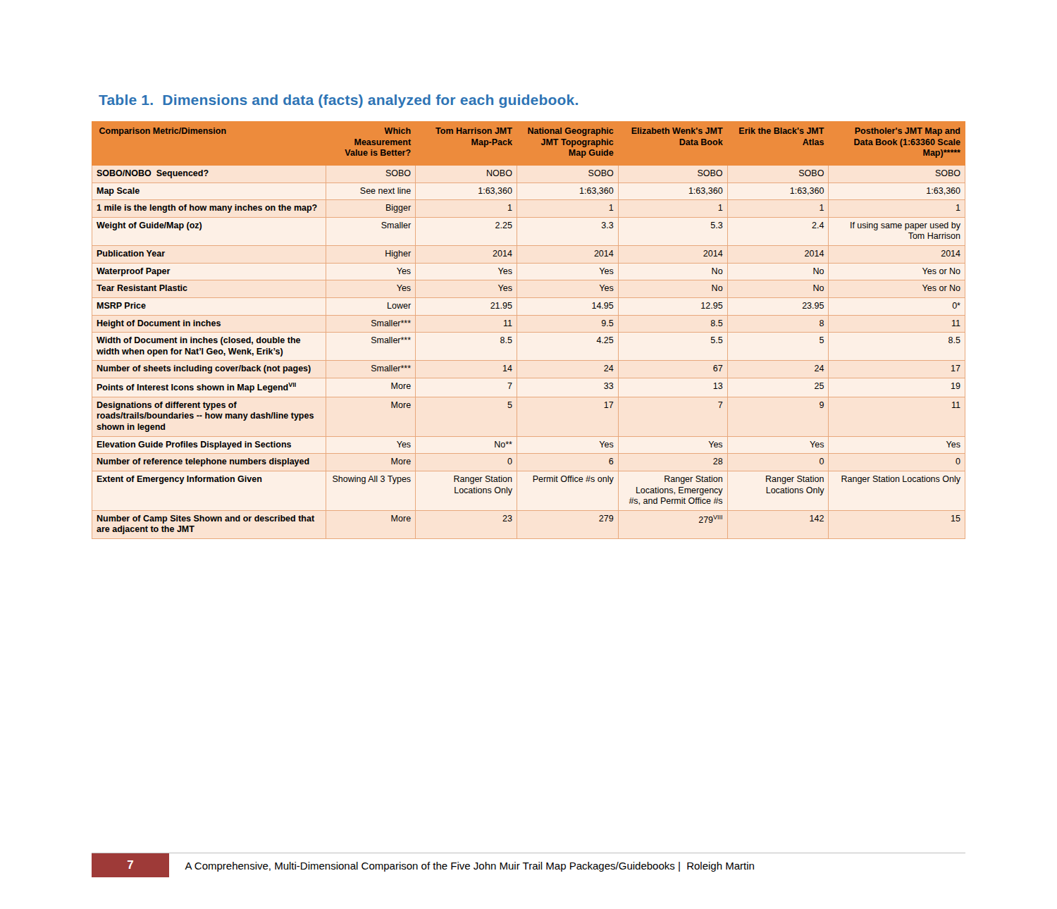Table 1. Dimensions and data (facts) analyzed for each guidebook.
| Comparison Metric/Dimension | Which Measurement Value is Better? | Tom Harrison JMT Map-Pack | National Geographic JMT Topographic Map Guide | Elizabeth Wenk's JMT Data Book | Erik the Black's JMT Atlas | Postholer's JMT Map and Data Book (1:63360 Scale Map)***** |
| --- | --- | --- | --- | --- | --- | --- |
| SOBO/NOBO Sequenced? | SOBO | NOBO | SOBO | SOBO | SOBO | SOBO |
| Map Scale | See next line | 1:63,360 | 1:63,360 | 1:63,360 | 1:63,360 | 1:63,360 |
| 1 mile is the length of how many inches on the map? | Bigger | 1 | 1 | 1 | 1 | 1 |
| Weight of Guide/Map (oz) | Smaller | 2.25 | 3.3 | 5.3 | 2.4 | If using same paper used by Tom Harrison |
| Publication Year | Higher | 2014 | 2014 | 2014 | 2014 | 2014 |
| Waterproof Paper | Yes | Yes | Yes | No | No | Yes or No |
| Tear Resistant Plastic | Yes | Yes | Yes | No | No | Yes or No |
| MSRP Price | Lower | 21.95 | 14.95 | 12.95 | 23.95 | 0* |
| Height of Document in inches | Smaller*** | 11 | 9.5 | 8.5 | 8 | 11 |
| Width of Document in inches (closed, double the width when open for Nat’l Geo, Wenk, Erik’s) | Smaller*** | 8.5 | 4.25 | 5.5 | 5 | 8.5 |
| Number of sheets including cover/back (not pages) | Smaller*** | 14 | 24 | 67 | 24 | 17 |
| Points of Interest Icons shown in Map Legend VII | More | 7 | 33 | 13 | 25 | 19 |
| Designations of different types of roads/trails/boundaries -- how many dash/line types shown in legend | More | 5 | 17 | 7 | 9 | 11 |
| Elevation Guide Profiles Displayed in Sections | Yes | No** | Yes | Yes | Yes | Yes |
| Number of reference telephone numbers displayed | More | 0 | 6 | 28 | 0 | 0 |
| Extent of Emergency Information Given | Showing All 3 Types | Ranger Station Locations Only | Permit Office #s only | Ranger Station Locations, Emergency #s, and Permit Office #s | Ranger Station Locations Only | Ranger Station Locations Only |
| Number of Camp Sites Shown and or described that are adjacent to the JMT | More | 23 | 279 | 279 VIII | 142 | 15 |
7
A Comprehensive, Multi-Dimensional Comparison of the Five John Muir Trail Map Packages/Guidebooks | Roleigh Martin